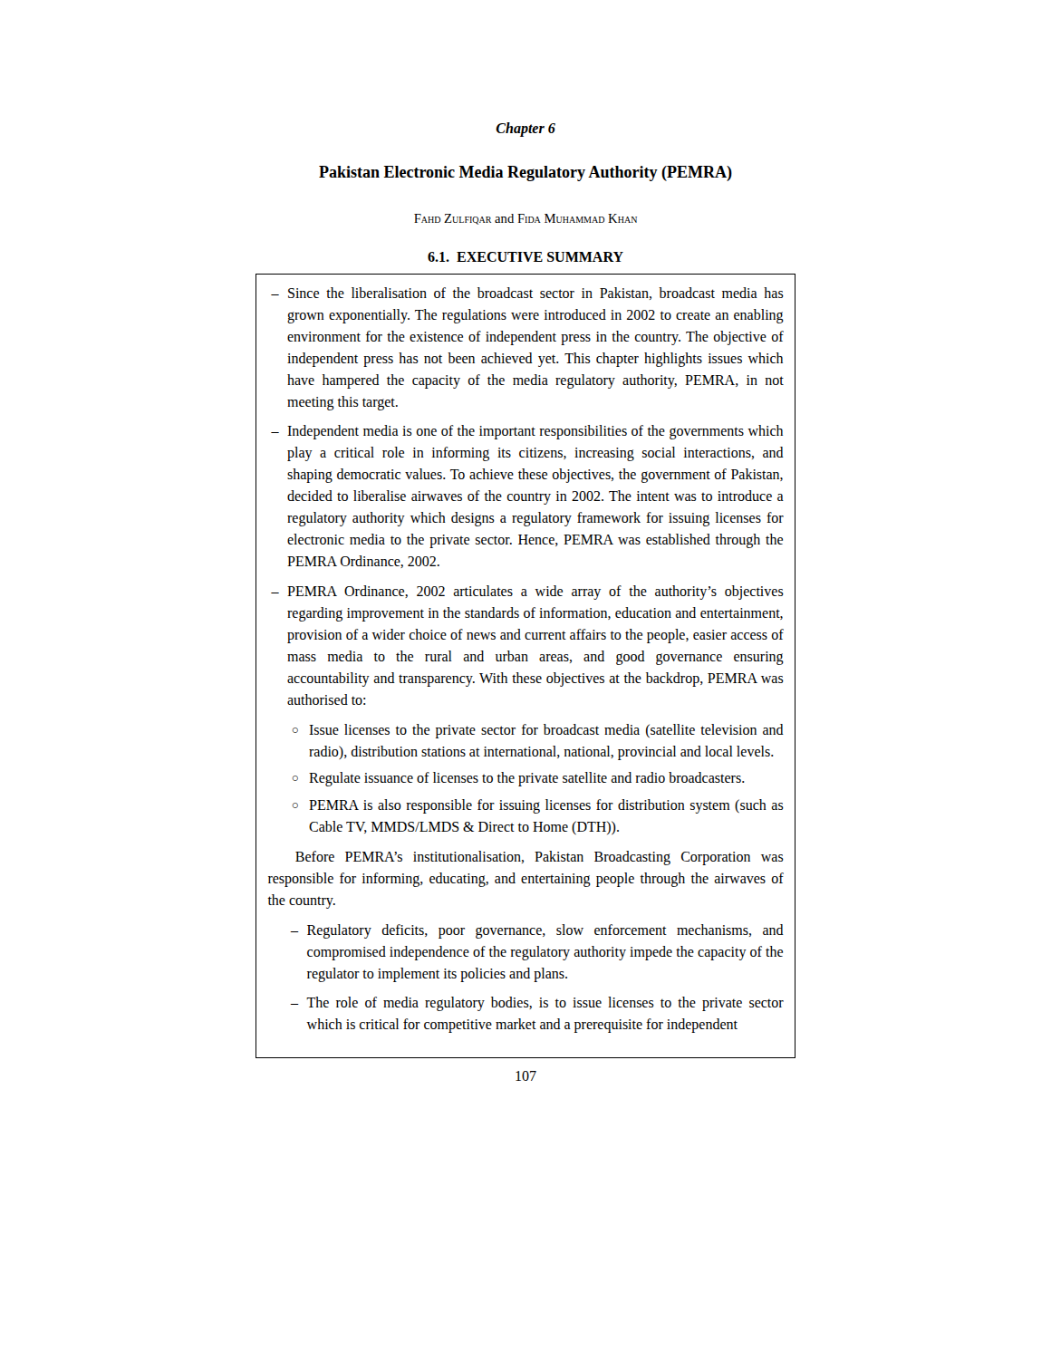Chapter 6
Pakistan Electronic Media Regulatory Authority (PEMRA)
Fahd Zulfiqar and Fida Muhammad Khan
6.1. EXECUTIVE SUMMARY
Since the liberalisation of the broadcast sector in Pakistan, broadcast media has grown exponentially. The regulations were introduced in 2002 to create an enabling environment for the existence of independent press in the country. The objective of independent press has not been achieved yet. This chapter highlights issues which have hampered the capacity of the media regulatory authority, PEMRA, in not meeting this target.
Independent media is one of the important responsibilities of the governments which play a critical role in informing its citizens, increasing social interactions, and shaping democratic values. To achieve these objectives, the government of Pakistan, decided to liberalise airwaves of the country in 2002. The intent was to introduce a regulatory authority which designs a regulatory framework for issuing licenses for electronic media to the private sector. Hence, PEMRA was established through the PEMRA Ordinance, 2002.
PEMRA Ordinance, 2002 articulates a wide array of the authority’s objectives regarding improvement in the standards of information, education and entertainment, provision of a wider choice of news and current affairs to the people, easier access of mass media to the rural and urban areas, and good governance ensuring accountability and transparency. With these objectives at the backdrop, PEMRA was authorised to:
Issue licenses to the private sector for broadcast media (satellite television and radio), distribution stations at international, national, provincial and local levels.
Regulate issuance of licenses to the private satellite and radio broadcasters.
PEMRA is also responsible for issuing licenses for distribution system (such as Cable TV, MMDS/LMDS & Direct to Home (DTH)).
Before PEMRA’s institutionalisation, Pakistan Broadcasting Corporation was responsible for informing, educating, and entertaining people through the airwaves of the country.
Regulatory deficits, poor governance, slow enforcement mechanisms, and compromised independence of the regulatory authority impede the capacity of the regulator to implement its policies and plans.
The role of media regulatory bodies, is to issue licenses to the private sector which is critical for competitive market and a prerequisite for independent
107